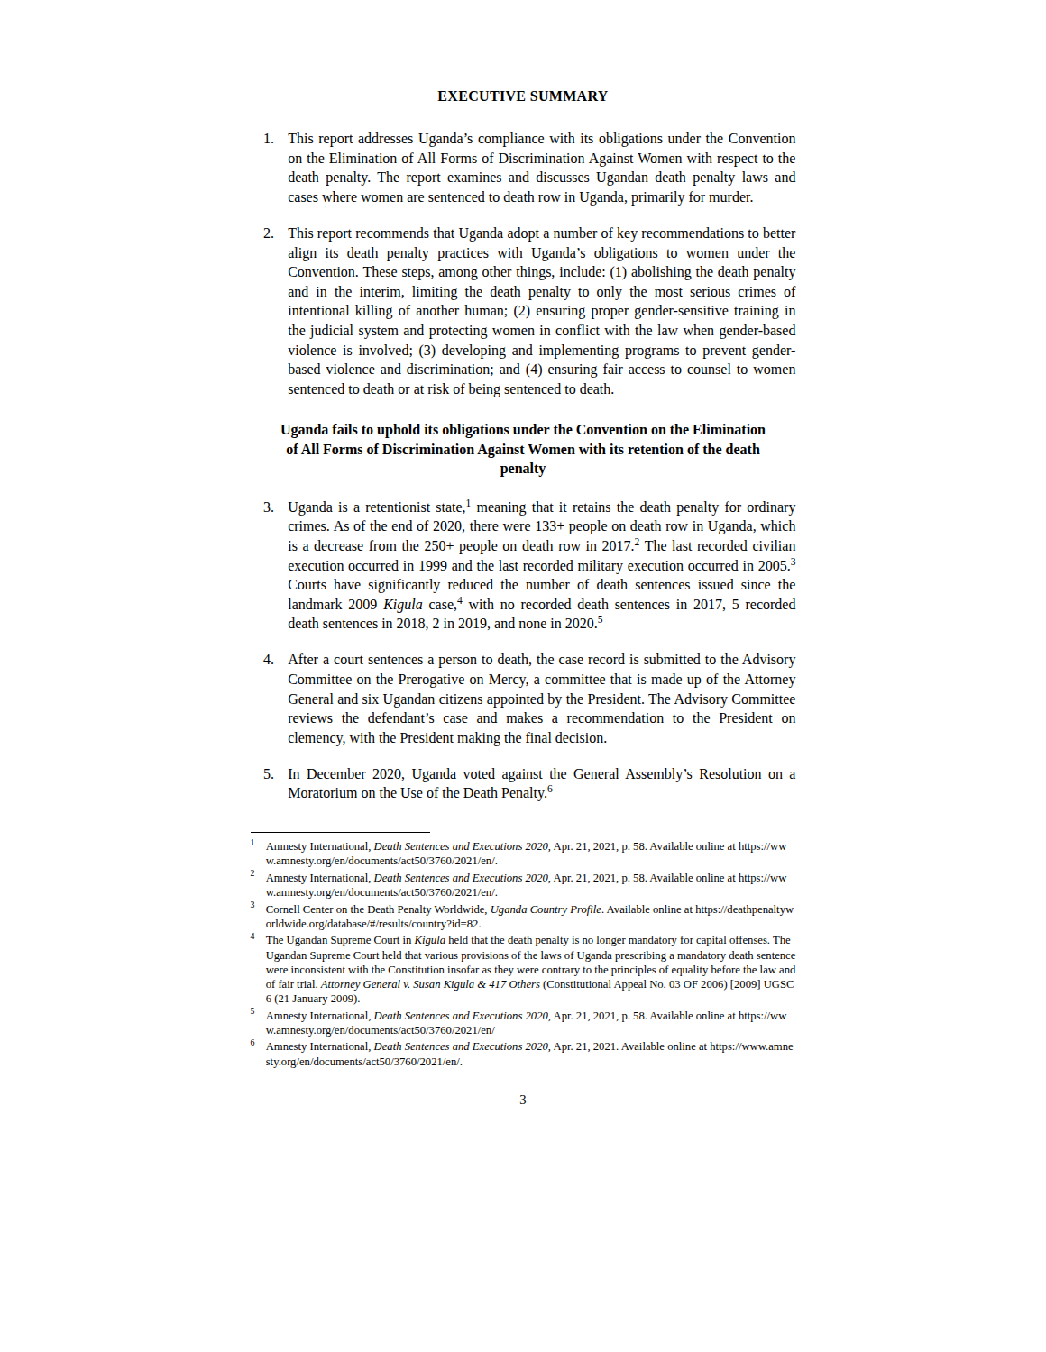EXECUTIVE SUMMARY
This report addresses Uganda’s compliance with its obligations under the Convention on the Elimination of All Forms of Discrimination Against Women with respect to the death penalty. The report examines and discusses Ugandan death penalty laws and cases where women are sentenced to death row in Uganda, primarily for murder.
This report recommends that Uganda adopt a number of key recommendations to better align its death penalty practices with Uganda’s obligations to women under the Convention. These steps, among other things, include: (1) abolishing the death penalty and in the interim, limiting the death penalty to only the most serious crimes of intentional killing of another human; (2) ensuring proper gender-sensitive training in the judicial system and protecting women in conflict with the law when gender-based violence is involved; (3) developing and implementing programs to prevent gender-based violence and discrimination; and (4) ensuring fair access to counsel to women sentenced to death or at risk of being sentenced to death.
Uganda fails to uphold its obligations under the Convention on the Elimination of All Forms of Discrimination Against Women with its retention of the death penalty
Uganda is a retentionist state,1 meaning that it retains the death penalty for ordinary crimes. As of the end of 2020, there were 133+ people on death row in Uganda, which is a decrease from the 250+ people on death row in 2017.2 The last recorded civilian execution occurred in 1999 and the last recorded military execution occurred in 2005.3 Courts have significantly reduced the number of death sentences issued since the landmark 2009 Kigula case,4 with no recorded death sentences in 2017, 5 recorded death sentences in 2018, 2 in 2019, and none in 2020.5
After a court sentences a person to death, the case record is submitted to the Advisory Committee on the Prerogative on Mercy, a committee that is made up of the Attorney General and six Ugandan citizens appointed by the President. The Advisory Committee reviews the defendant’s case and makes a recommendation to the President on clemency, with the President making the final decision.
In December 2020, Uganda voted against the General Assembly’s Resolution on a Moratorium on the Use of the Death Penalty.6
Amnesty International, Death Sentences and Executions 2020, Apr. 21, 2021, p. 58. Available online at https://www.amnesty.org/en/documents/act50/3760/2021/en/.
Amnesty International, Death Sentences and Executions 2020, Apr. 21, 2021, p. 58. Available online at https://www.amnesty.org/en/documents/act50/3760/2021/en/.
Cornell Center on the Death Penalty Worldwide, Uganda Country Profile. Available online at https://deathpenaltyworldwide.org/database/#/results/country?id=82.
The Ugandan Supreme Court in Kigula held that the death penalty is no longer mandatory for capital offenses. The Ugandan Supreme Court held that various provisions of the laws of Uganda prescribing a mandatory death sentence were inconsistent with the Constitution insofar as they were contrary to the principles of equality before the law and of fair trial. Attorney General v. Susan Kigula & 417 Others (Constitutional Appeal No. 03 OF 2006) [2009] UGSC 6 (21 January 2009).
Amnesty International, Death Sentences and Executions 2020, Apr. 21, 2021, p. 58. Available online at https://www.amnesty.org/en/documents/act50/3760/2021/en/
Amnesty International, Death Sentences and Executions 2020, Apr. 21, 2021. Available online at https://www.amnesty.org/en/documents/act50/3760/2021/en/.
3